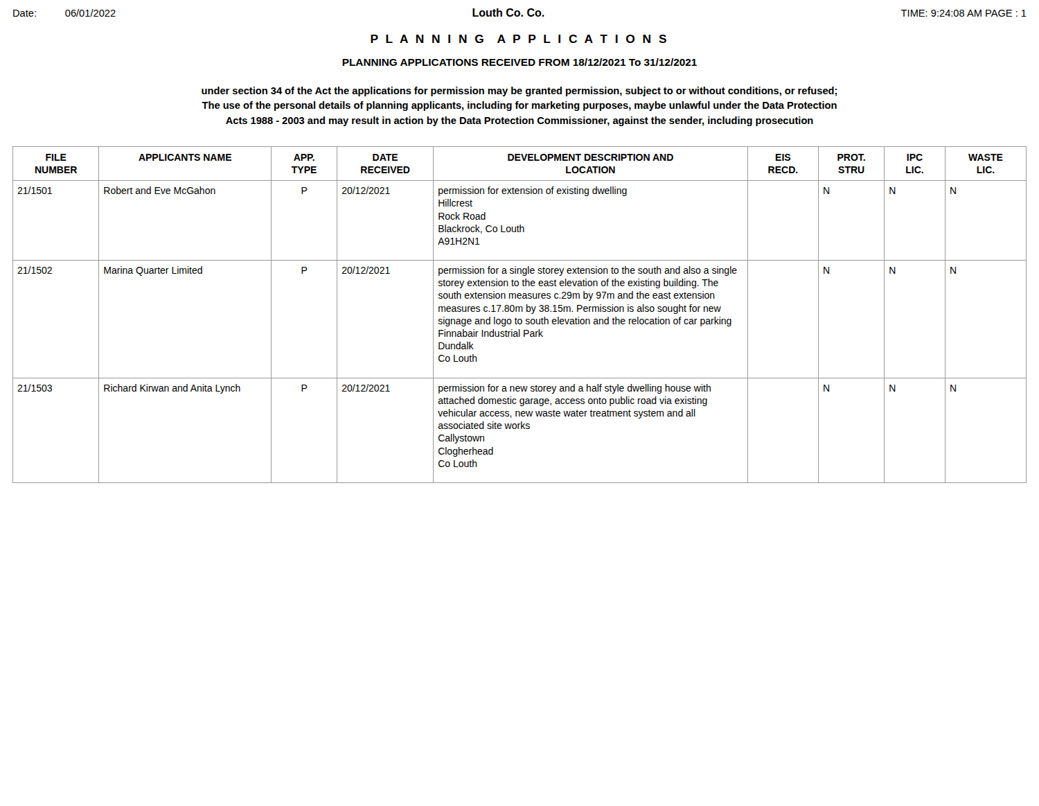Date: 06/01/2022
Louth Co. Co.
TIME: 9:24:08 AM PAGE : 1
P L A N N I N G A P P L I C A T I O N S
PLANNING APPLICATIONS RECEIVED FROM 18/12/2021 To 31/12/2021
under section 34 of the Act the applications for permission may be granted permission, subject to or without conditions, or refused;
The use of the personal details of planning applicants, including for marketing purposes, maybe unlawful under the Data Protection
Acts 1988 - 2003 and may result in action by the Data Protection Commissioner, against the sender, including prosecution
| FILE NUMBER | APPLICANTS NAME | APP. TYPE | DATE RECEIVED | DEVELOPMENT DESCRIPTION AND LOCATION | EIS RECD. | PROT. STRU | IPC LIC. | WASTE LIC. |
| --- | --- | --- | --- | --- | --- | --- | --- | --- |
| 21/1501 | Robert and Eve McGahon | P | 20/12/2021 | permission for extension of existing dwelling Hillcrest Rock Road Blackrock, Co Louth A91H2N1 | | N | N | N |
| 21/1502 | Marina Quarter Limited | P | 20/12/2021 | permission for a single storey extension to the south and also a single storey extension to the east elevation of the existing building. The south extension measures c.29m by 97m and the east extension measures c.17.80m by 38.15m. Permission is also sought for new signage and logo to south elevation and the relocation of car parking Finnabair Industrial Park Dundalk Co Louth | | N | N | N |
| 21/1503 | Richard Kirwan and Anita Lynch | P | 20/12/2021 | permission for a new storey and a half style dwelling house with attached domestic garage, access onto public road via existing vehicular access, new waste water treatment system and all associated site works Callystown Clogherhead Co Louth | | N | N | N |